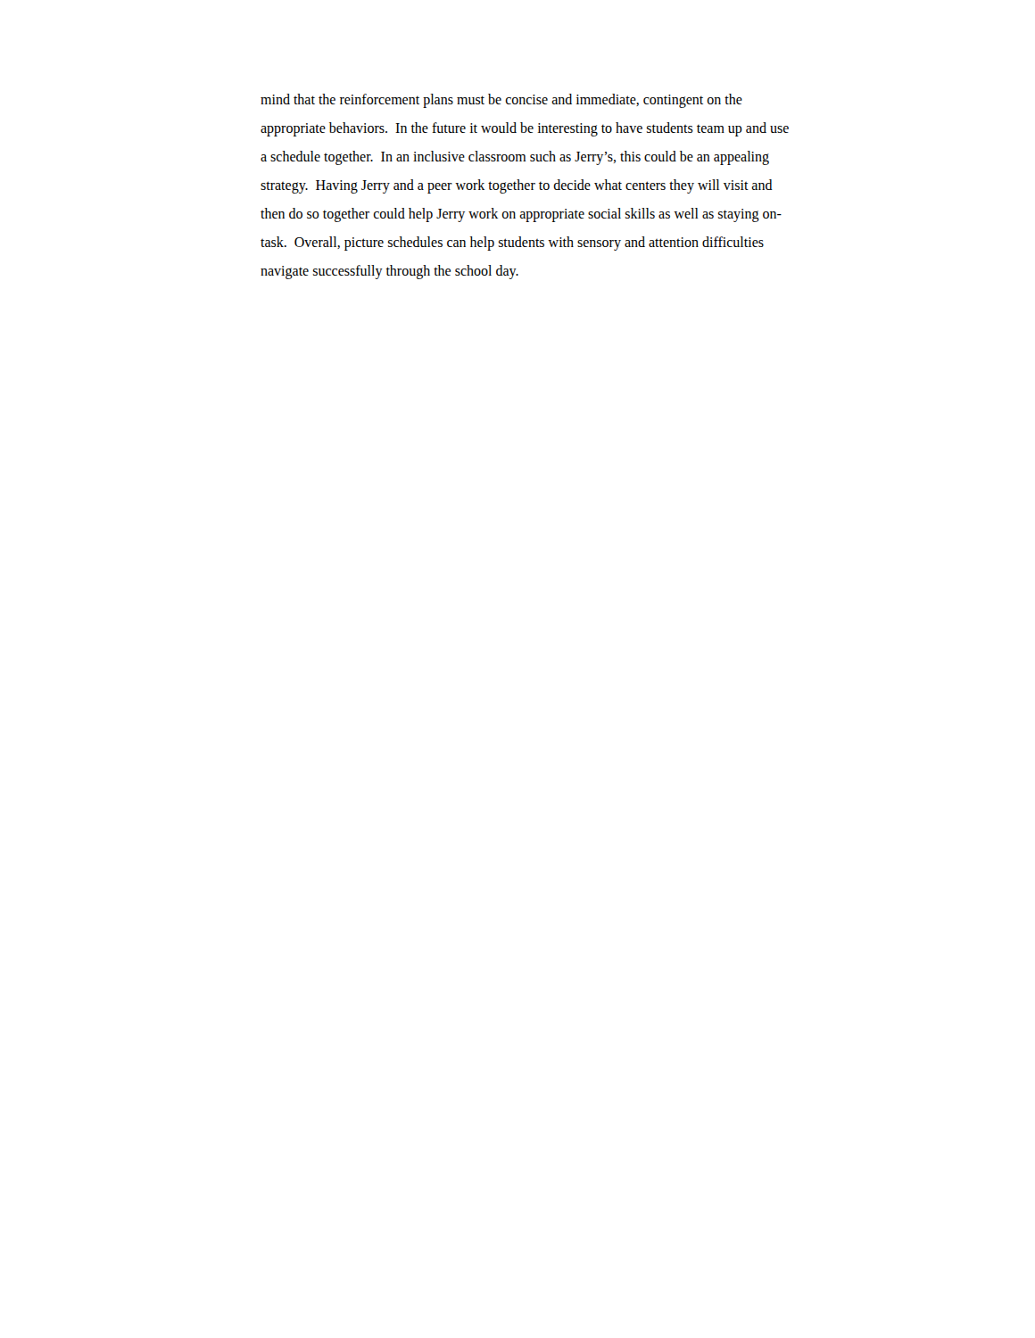mind that the reinforcement plans must be concise and immediate, contingent on the appropriate behaviors. In the future it would be interesting to have students team up and use a schedule together. In an inclusive classroom such as Jerry’s, this could be an appealing strategy. Having Jerry and a peer work together to decide what centers they will visit and then do so together could help Jerry work on appropriate social skills as well as staying on-task. Overall, picture schedules can help students with sensory and attention difficulties navigate successfully through the school day.